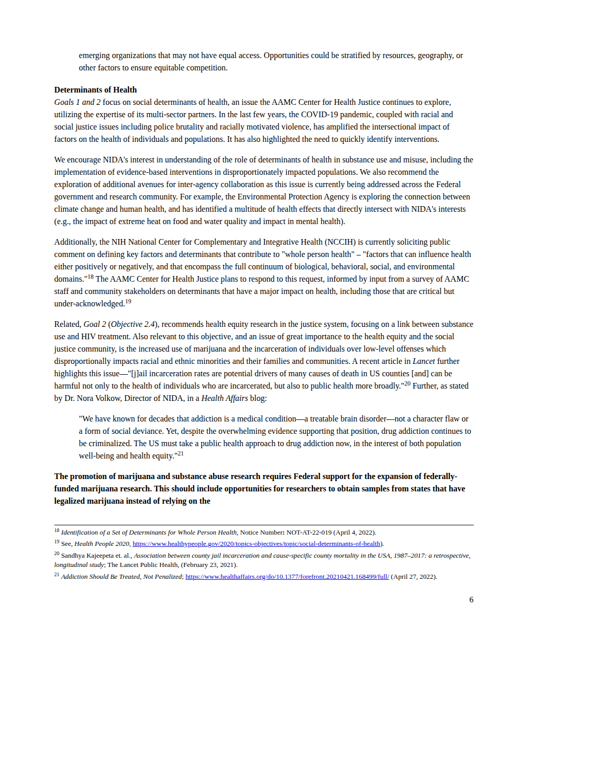emerging organizations that may not have equal access. Opportunities could be stratified by resources, geography, or other factors to ensure equitable competition.
Determinants of Health
Goals 1 and 2 focus on social determinants of health, an issue the AAMC Center for Health Justice continues to explore, utilizing the expertise of its multi-sector partners. In the last few years, the COVID-19 pandemic, coupled with racial and social justice issues including police brutality and racially motivated violence, has amplified the intersectional impact of factors on the health of individuals and populations. It has also highlighted the need to quickly identify interventions.
We encourage NIDA's interest in understanding of the role of determinants of health in substance use and misuse, including the implementation of evidence-based interventions in disproportionately impacted populations. We also recommend the exploration of additional avenues for inter-agency collaboration as this issue is currently being addressed across the Federal government and research community. For example, the Environmental Protection Agency is exploring the connection between climate change and human health, and has identified a multitude of health effects that directly intersect with NIDA's interests (e.g., the impact of extreme heat on food and water quality and impact in mental health).
Additionally, the NIH National Center for Complementary and Integrative Health (NCCIH) is currently soliciting public comment on defining key factors and determinants that contribute to "whole person health" – "factors that can influence health either positively or negatively, and that encompass the full continuum of biological, behavioral, social, and environmental domains."18 The AAMC Center for Health Justice plans to respond to this request, informed by input from a survey of AAMC staff and community stakeholders on determinants that have a major impact on health, including those that are critical but under-acknowledged.19
Related, Goal 2 (Objective 2.4), recommends health equity research in the justice system, focusing on a link between substance use and HIV treatment. Also relevant to this objective, and an issue of great importance to the health equity and the social justice community, is the increased use of marijuana and the incarceration of individuals over low-level offenses which disproportionally impacts racial and ethnic minorities and their families and communities. A recent article in Lancet further highlights this issue—"[j]ail incarceration rates are potential drivers of many causes of death in US counties [and] can be harmful not only to the health of individuals who are incarcerated, but also to public health more broadly."20 Further, as stated by Dr. Nora Volkow, Director of NIDA, in a Health Affairs blog:
"We have known for decades that addiction is a medical condition—a treatable brain disorder—not a character flaw or a form of social deviance. Yet, despite the overwhelming evidence supporting that position, drug addiction continues to be criminalized. The US must take a public health approach to drug addiction now, in the interest of both population well-being and health equity."21
The promotion of marijuana and substance abuse research requires Federal support for the expansion of federally-funded marijuana research. This should include opportunities for researchers to obtain samples from states that have legalized marijuana instead of relying on the
18 Identification of a Set of Determinants for Whole Person Health, Notice Number: NOT-AT-22-019 (April 4, 2022).
19 See, Health People 2020, https://www.healthypeople.gov/2020/topics-objectives/topic/social-determinants-of-health).
20 Sandhya Kajeepeta et. al., Association between county jail incarceration and cause-specific county mortality in the USA, 1987–2017: a retrospective, longitudinal study; The Lancet Public Health, (February 23, 2021).
21 Addiction Should Be Treated, Not Penalized; https://www.healthaffairs.org/do/10.1377/forefront.20210421.168499/full/ (April 27, 2022).
6